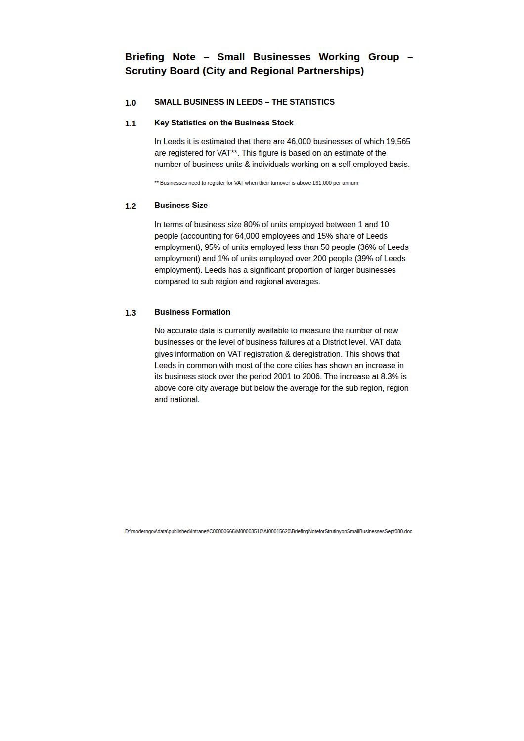Briefing Note – Small Businesses Working Group – Scrutiny Board (City and Regional Partnerships)
1.0
SMALL BUSINESS IN LEEDS – THE STATISTICS
1.1
Key Statistics on the Business Stock
In Leeds it is estimated that there are 46,000 businesses of which 19,565 are registered for VAT**. This figure is based on an estimate of the number of business units & individuals working on a self employed basis.
** Businesses need to register for VAT when their turnover is above £61,000 per annum
1.2
Business Size
In terms of business size 80% of units employed between 1 and 10 people (accounting for 64,000 employees and 15% share of Leeds employment), 95% of units employed less than 50 people (36% of Leeds employment) and 1% of units employed over 200 people (39% of Leeds employment). Leeds has a significant proportion of larger businesses compared to sub region and regional averages.
1.3
Business Formation
No accurate data is currently available to measure the number of new businesses or the level of business failures at a District level. VAT data gives information on VAT registration & deregistration. This shows that Leeds in common with most of the core cities has shown an increase in its business stock over the period 2001 to 2006. The increase at 8.3% is above core city average but below the average for the sub region, region and national.
D:\moderngov\data\published\Intranet\C00000666\M00003510\AI00015620\BriefingNoteforStrutinyonSmallBusinessesSept080.doc